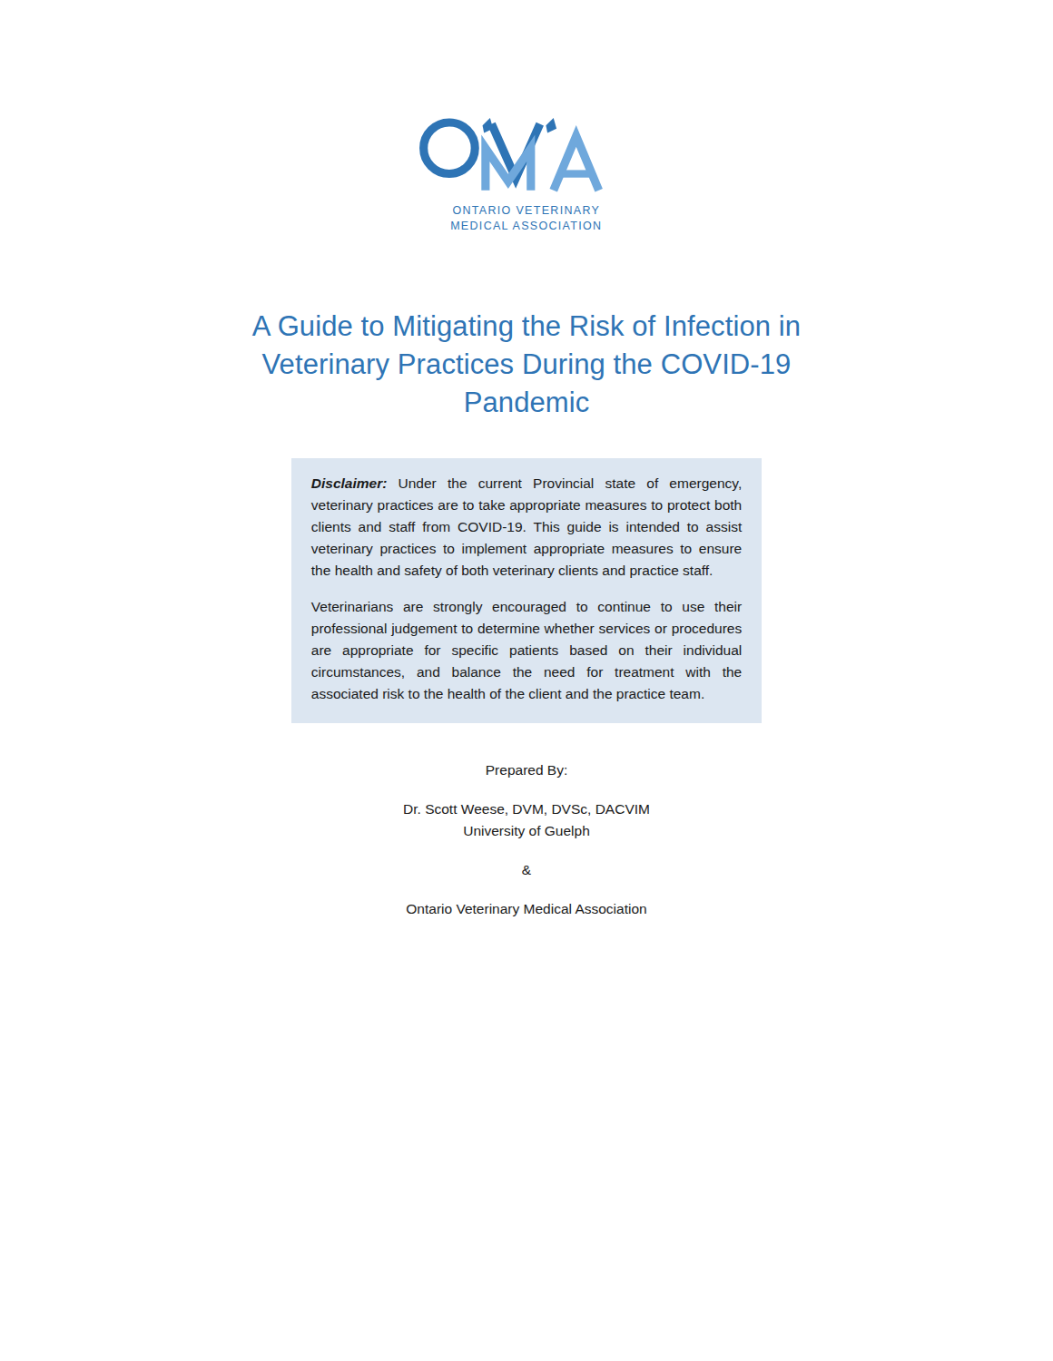ONTARIO VETERINARY MEDICAL ASSOCIATION
A Guide to Mitigating the Risk of Infection in Veterinary Practices During the COVID-19 Pandemic
Disclaimer: Under the current Provincial state of emergency, veterinary practices are to take appropriate measures to protect both clients and staff from COVID-19. This guide is intended to assist veterinary practices to implement appropriate measures to ensure the health and safety of both veterinary clients and practice staff.
Veterinarians are strongly encouraged to continue to use their professional judgement to determine whether services or procedures are appropriate for specific patients based on their individual circumstances, and balance the need for treatment with the associated risk to the health of the client and the practice team.
Prepared By:
Dr. Scott Weese, DVM, DVSc, DACVIM
University of Guelph
&
Ontario Veterinary Medical Association